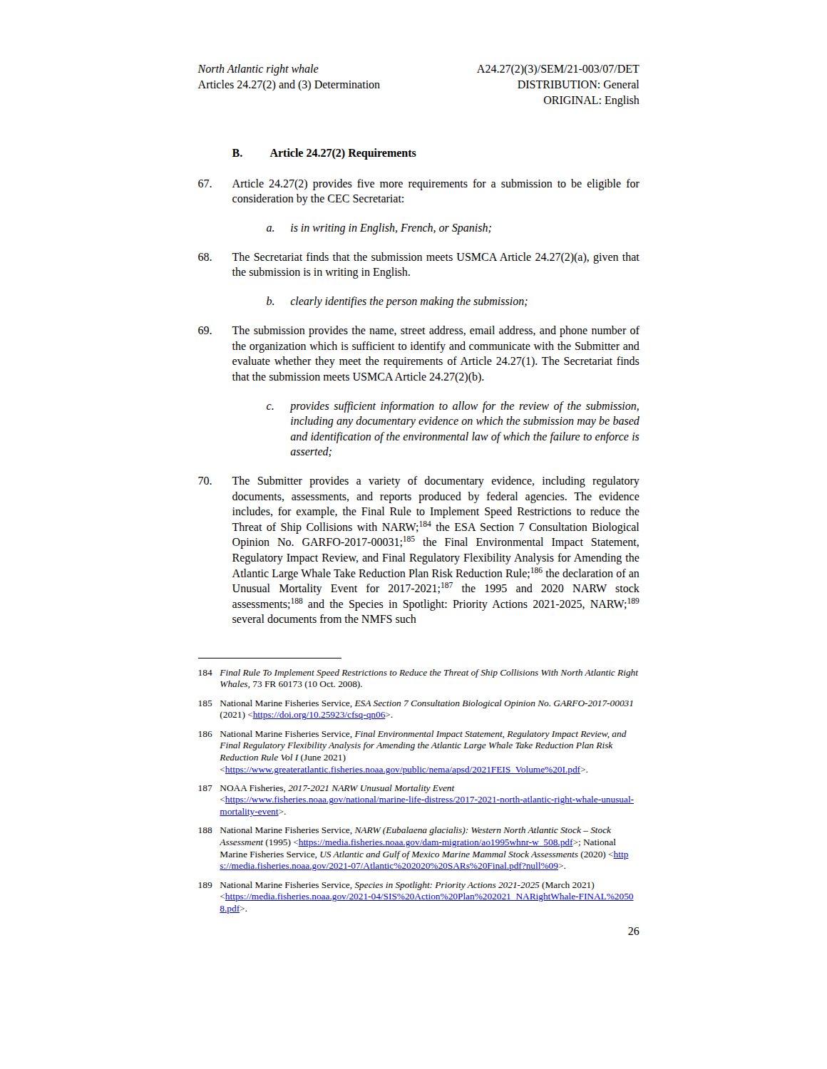North Atlantic right whale
Articles 24.27(2) and (3) Determination
A24.27(2)(3)/SEM/21-003/07/DET
DISTRIBUTION: General
ORIGINAL: English
B. Article 24.27(2) Requirements
67.
Article 24.27(2) provides five more requirements for a submission to be eligible for consideration by the CEC Secretariat:
a.
is in writing in English, French, or Spanish;
68.
The Secretariat finds that the submission meets USMCA Article 24.27(2)(a), given that the submission is in writing in English.
b.
clearly identifies the person making the submission;
69.
The submission provides the name, street address, email address, and phone number of the organization which is sufficient to identify and communicate with the Submitter and evaluate whether they meet the requirements of Article 24.27(1). The Secretariat finds that the submission meets USMCA Article 24.27(2)(b).
c.
provides sufficient information to allow for the review of the submission, including any documentary evidence on which the submission may be based and identification of the environmental law of which the failure to enforce is asserted;
70.
The Submitter provides a variety of documentary evidence, including regulatory documents, assessments, and reports produced by federal agencies. The evidence includes, for example, the Final Rule to Implement Speed Restrictions to reduce the Threat of Ship Collisions with NARW;184 the ESA Section 7 Consultation Biological Opinion No. GARFO-2017-00031;185 the Final Environmental Impact Statement, Regulatory Impact Review, and Final Regulatory Flexibility Analysis for Amending the Atlantic Large Whale Take Reduction Plan Risk Reduction Rule;186 the declaration of an Unusual Mortality Event for 2017-2021;187 the 1995 and 2020 NARW stock assessments;188 and the Species in Spotlight: Priority Actions 2021-2025, NARW;189 several documents from the NMFS such
184
Final Rule To Implement Speed Restrictions to Reduce the Threat of Ship Collisions With North Atlantic Right Whales, 73 FR 60173 (10 Oct. 2008).
185
National Marine Fisheries Service, ESA Section 7 Consultation Biological Opinion No. GARFO-2017-00031 (2021) <https://doi.org/10.25923/cfsq-qn06>.
186
National Marine Fisheries Service, Final Environmental Impact Statement, Regulatory Impact Review, and Final Regulatory Flexibility Analysis for Amending the Atlantic Large Whale Take Reduction Plan Risk Reduction Rule Vol I (June 2021)
<https://www.greateratlantic.fisheries.noaa.gov/public/nema/apsd/2021FEIS_Volume%20I.pdf>.
187
NOAA Fisheries, 2017-2021 NARW Unusual Mortality Event
<https://www.fisheries.noaa.gov/national/marine-life-distress/2017-2021-north-atlantic-right-whale-unusual-mortality-event>.
188
National Marine Fisheries Service, NARW (Eubalaena glacialis): Western North Atlantic Stock – Stock Assessment (1995) <https://media.fisheries.noaa.gov/dam-migration/ao1995whnr-w_508.pdf>; National Marine Fisheries Service, US Atlantic and Gulf of Mexico Marine Mammal Stock Assessments (2020) <https://media.fisheries.noaa.gov/2021-07/Atlantic%202020%20SARs%20Final.pdf?null%09>.
189
National Marine Fisheries Service, Species in Spotlight: Priority Actions 2021-2025 (March 2021)
<https://media.fisheries.noaa.gov/2021-04/SIS%20Action%20Plan%202021_NARightWhale-FINAL%20508.pdf>.
26